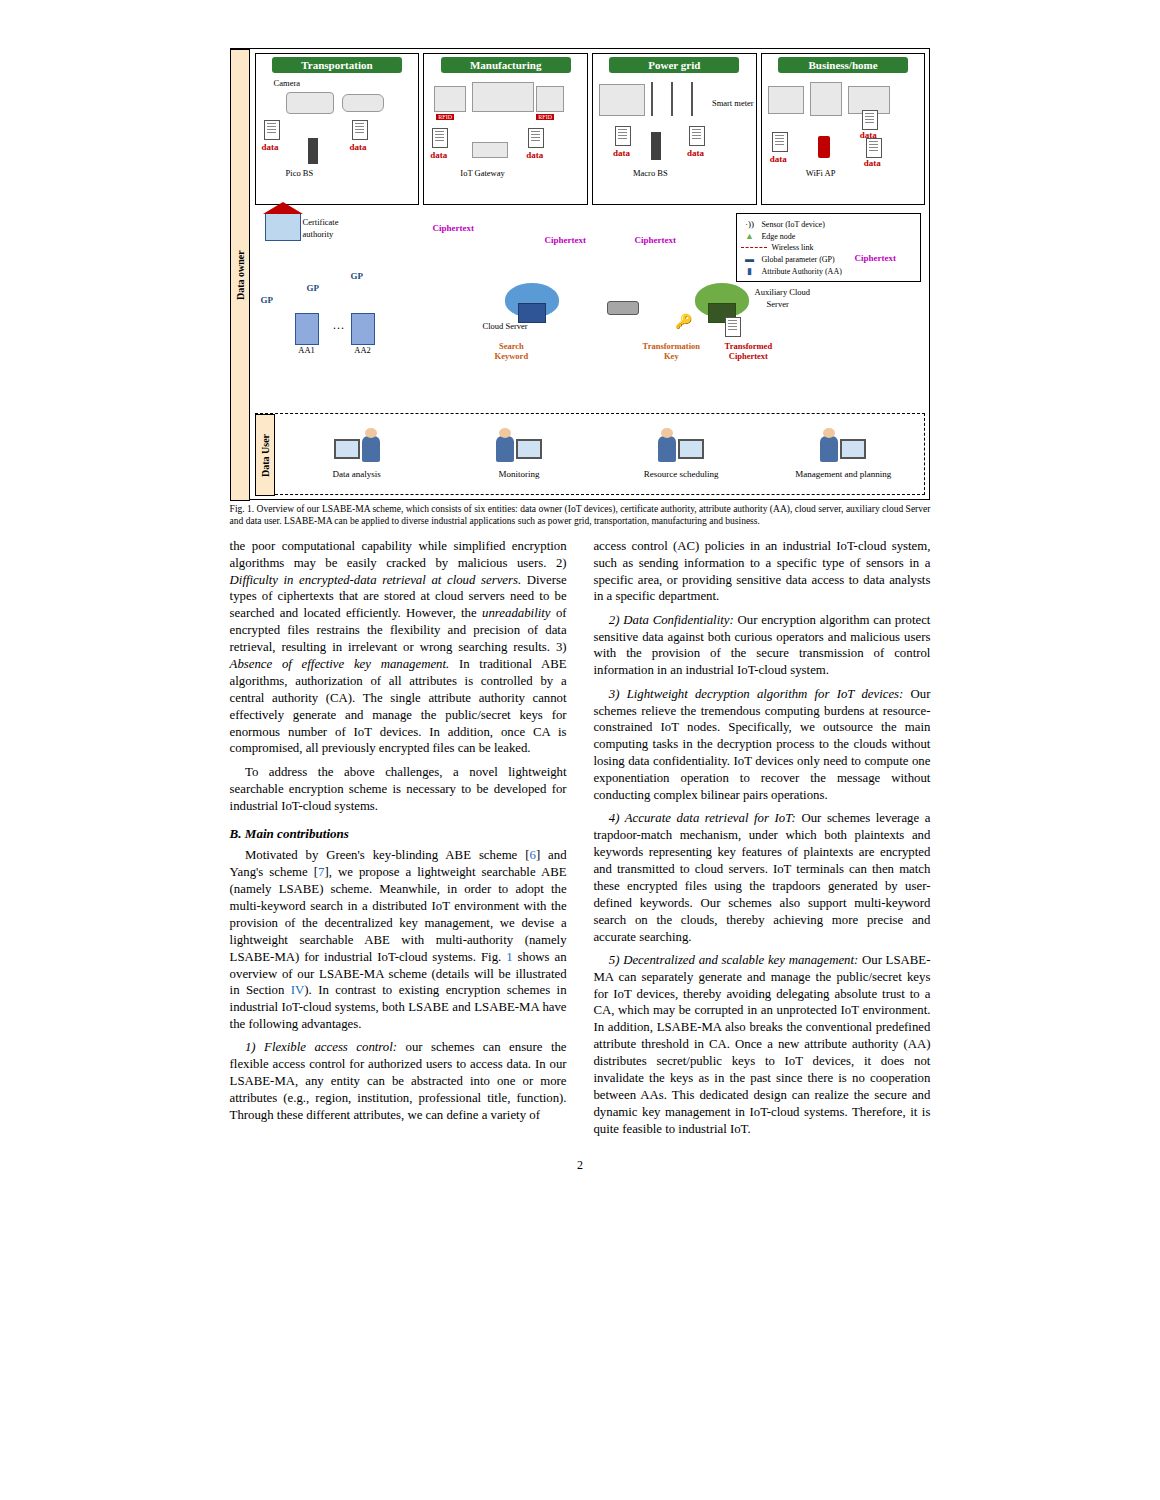Data owner
Transportation
Camera
data
data
Pico BS
Manufacturing
RFID RFID
data
data
IoT Gateway
Power grid
Smart meter
data
data
Macro BS
Business/home
data
data
data
WiFi AP
·)) Sensor (IoT device)
▲Edge node
Wireless link
▬Global parameter (GP)
▮Attribute Authority (AA)
Certificate authority GP GP GP
AA1
AA2
··· Ciphertext Ciphertext Ciphertext Ciphertext
Cloud Server
Auxiliary Cloud Server 🔑 Search
Keyword Transformation
Key Transformed
Ciphertext
Data User
Data analysis
Monitoring
Resource scheduling
Management and planning
Fig. 1. Overview of our LSABE-MA scheme, which consists of six entities: data owner (IoT devices), certificate authority, attribute authority (AA), cloud server, auxiliary cloud Server and data user. LSABE-MA can be applied to diverse industrial applications such as power grid, transportation, manufacturing and business.
the poor computational capability while simplified encryption algorithms may be easily cracked by malicious users. 2) Difficulty in encrypted-data retrieval at cloud servers. Diverse types of ciphertexts that are stored at cloud servers need to be searched and located efficiently. However, the unreadability of encrypted files restrains the flexibility and precision of data retrieval, resulting in irrelevant or wrong searching results. 3) Absence of effective key management. In traditional ABE algorithms, authorization of all attributes is controlled by a central authority (CA). The single attribute authority cannot effectively generate and manage the public/secret keys for enormous number of IoT devices. In addition, once CA is compromised, all previously encrypted files can be leaked.
To address the above challenges, a novel lightweight searchable encryption scheme is necessary to be developed for industrial IoT-cloud systems.
B. Main contributions
Motivated by Green's key-blinding ABE scheme [6] and Yang's scheme [7], we propose a lightweight searchable ABE (namely LSABE) scheme. Meanwhile, in order to adopt the multi-keyword search in a distributed IoT environment with the provision of the decentralized key management, we devise a lightweight searchable ABE with multi-authority (namely LSABE-MA) for industrial IoT-cloud systems. Fig. 1 shows an overview of our LSABE-MA scheme (details will be illustrated in Section IV). In contrast to existing encryption schemes in industrial IoT-cloud systems, both LSABE and LSABE-MA have the following advantages.
1) Flexible access control: our schemes can ensure the flexible access control for authorized users to access data. In our LSABE-MA, any entity can be abstracted into one or more attributes (e.g., region, institution, professional title, function). Through these different attributes, we can define a variety of
access control (AC) policies in an industrial IoT-cloud system, such as sending information to a specific type of sensors in a specific area, or providing sensitive data access to data analysts in a specific department.
2) Data Confidentiality: Our encryption algorithm can protect sensitive data against both curious operators and malicious users with the provision of the secure transmission of control information in an industrial IoT-cloud system.
3) Lightweight decryption algorithm for IoT devices: Our schemes relieve the tremendous computing burdens at resource-constrained IoT nodes. Specifically, we outsource the main computing tasks in the decryption process to the clouds without losing data confidentiality. IoT devices only need to compute one exponentiation operation to recover the message without conducting complex bilinear pairs operations.
4) Accurate data retrieval for IoT: Our schemes leverage a trapdoor-match mechanism, under which both plaintexts and keywords representing key features of plaintexts are encrypted and transmitted to cloud servers. IoT terminals can then match these encrypted files using the trapdoors generated by user-defined keywords. Our schemes also support multi-keyword search on the clouds, thereby achieving more precise and accurate searching.
5) Decentralized and scalable key management: Our LSABE-MA can separately generate and manage the public/secret keys for IoT devices, thereby avoiding delegating absolute trust to a CA, which may be corrupted in an unprotected IoT environment. In addition, LSABE-MA also breaks the conventional predefined attribute threshold in CA. Once a new attribute authority (AA) distributes secret/public keys to IoT devices, it does not invalidate the keys as in the past since there is no cooperation between AAs. This dedicated design can realize the secure and dynamic key management in IoT-cloud systems. Therefore, it is quite feasible to industrial IoT.
2